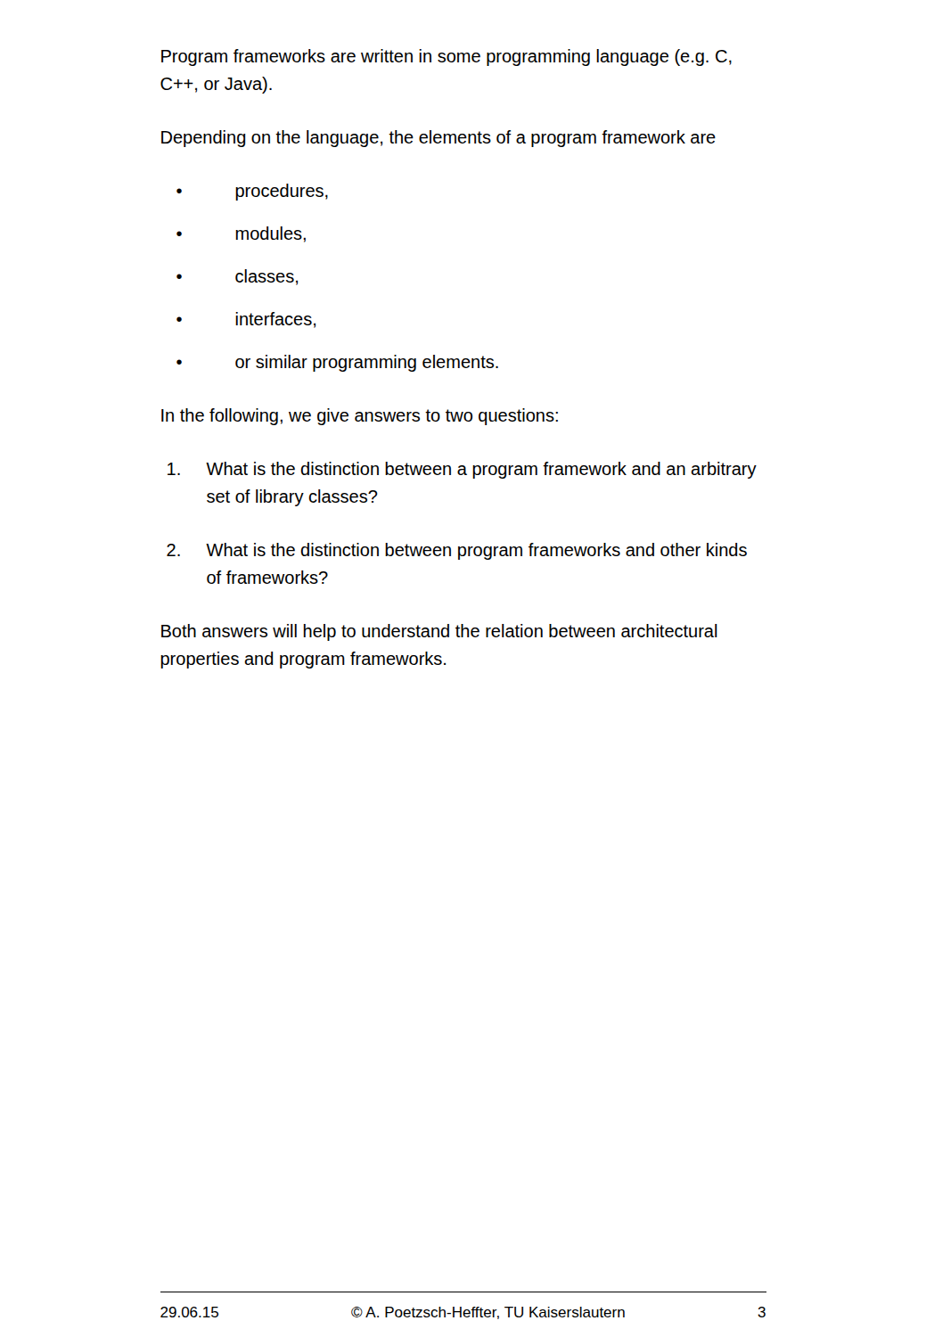Program frameworks are written in some programming language (e.g. C, C++, or Java).
Depending on the language, the elements of a program framework are
procedures,
modules,
classes,
interfaces,
or similar programming elements.
In the following, we give answers to two questions:
What is the distinction between a program framework and an arbitrary set of library classes?
What is the distinction between program frameworks and other kinds of frameworks?
Both answers will help to understand the relation between architectural properties and program frameworks.
29.06.15 © A. Poetzsch-Heffter, TU Kaiserslautern 3